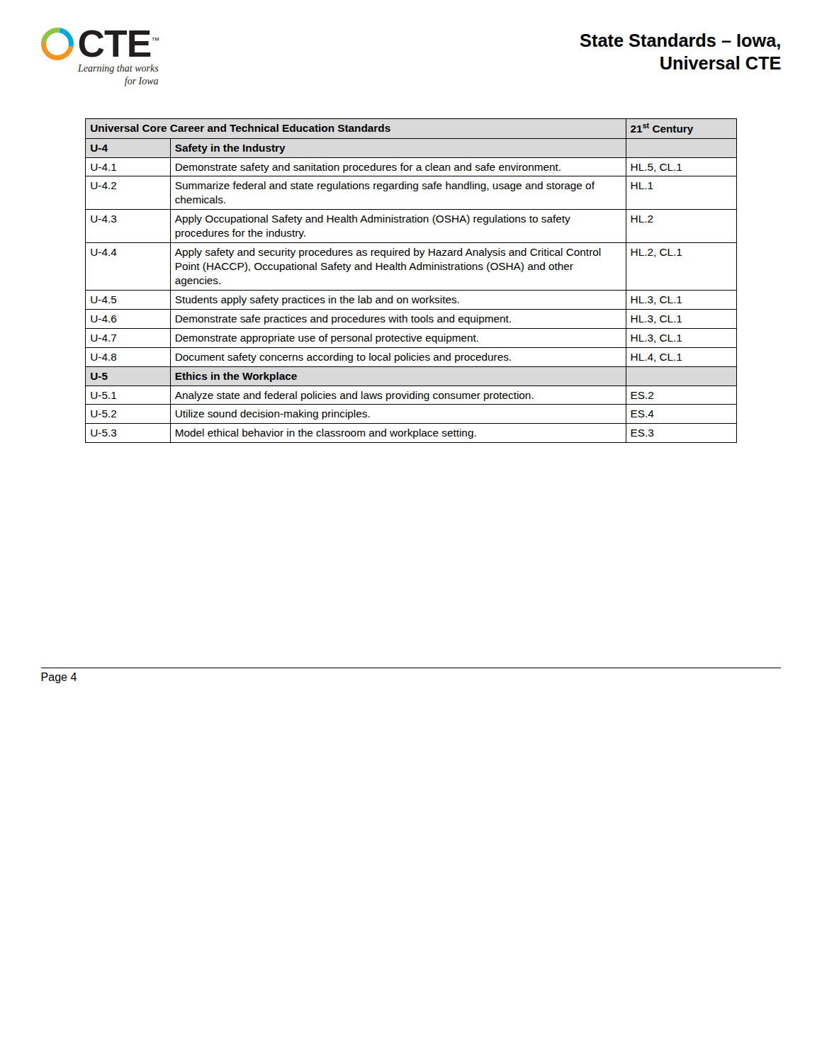CTE™
Learning that works
for Iowa
State Standards – Iowa,
Universal CTE
| Universal Core Career and Technical Education Standards | 21 st Century |
| --- | --- |
| U-4 | Safety in the Industry | |
| U-4.1 | Demonstrate safety and sanitation procedures for a clean and safe environment. | HL.5, CL.1 |
| U-4.2 | Summarize federal and state regulations regarding safe handling, usage and storage of chemicals. | HL.1 |
| U-4.3 | Apply Occupational Safety and Health Administration (OSHA) regulations to safety procedures for the industry. | HL.2 |
| U-4.4 | Apply safety and security procedures as required by Hazard Analysis and Critical Control Point (HACCP), Occupational Safety and Health Administrations (OSHA) and other agencies. | HL.2, CL.1 |
| U-4.5 | Students apply safety practices in the lab and on worksites. | HL.3, CL.1 |
| U-4.6 | Demonstrate safe practices and procedures with tools and equipment. | HL.3, CL.1 |
| U-4.7 | Demonstrate appropriate use of personal protective equipment. | HL.3, CL.1 |
| U-4.8 | Document safety concerns according to local policies and procedures. | HL.4, CL.1 |
| U-5 | Ethics in the Workplace | |
| U-5.1 | Analyze state and federal policies and laws providing consumer protection. | ES.2 |
| U-5.2 | Utilize sound decision-making principles. | ES.4 |
| U-5.3 | Model ethical behavior in the classroom and workplace setting. | ES.3 |
Page 4